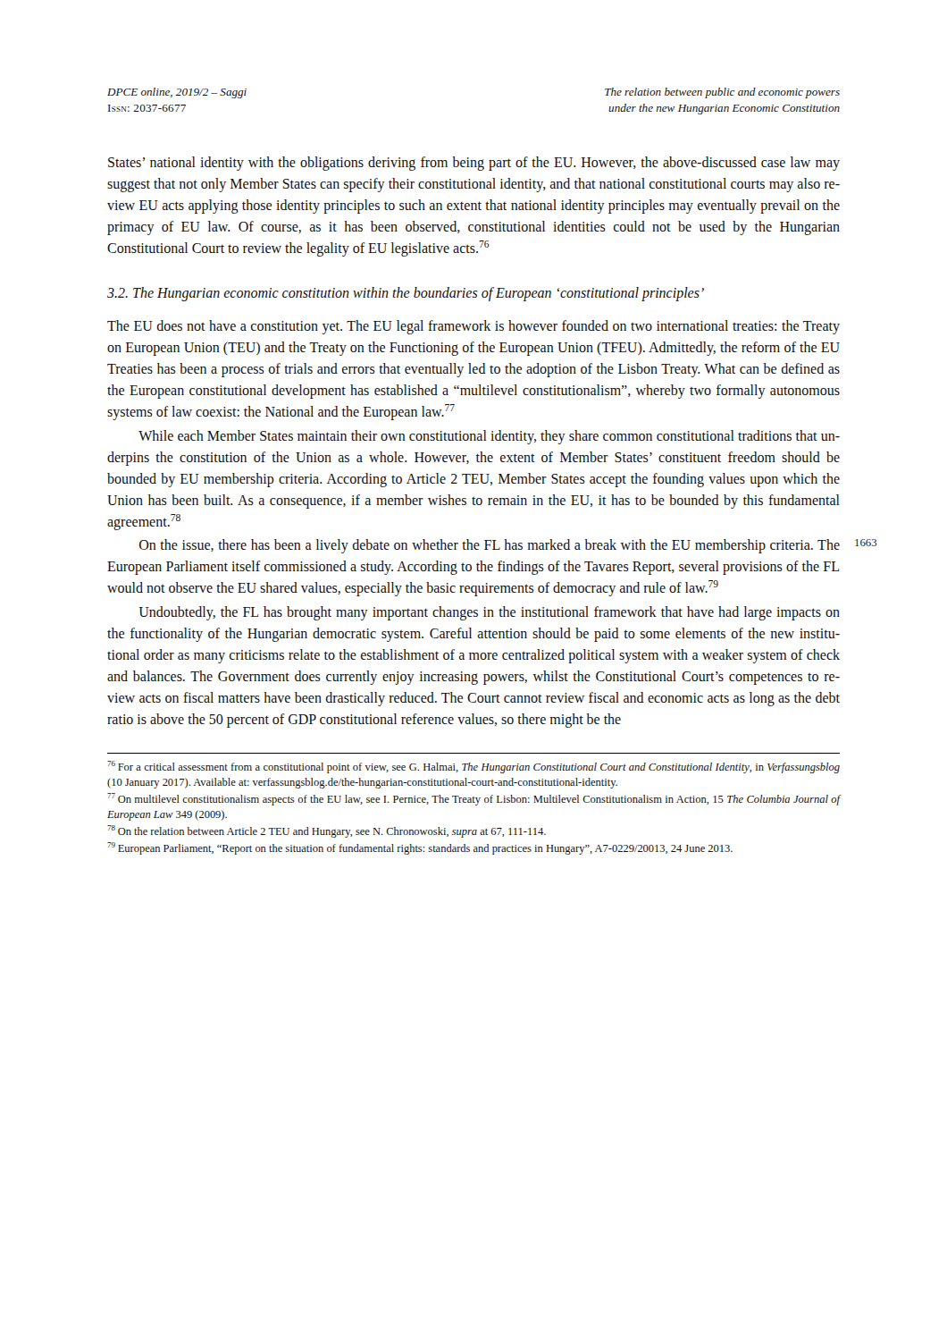DPCE online, 2019/2 – Saggi Issn: 2037-6677
The relation between public and economic powers under the new Hungarian Economic Constitution
States’ national identity with the obligations deriving from being part of the EU. However, the above-discussed case law may suggest that not only Member States can specify their constitutional identity, and that national constitutional courts may also review EU acts applying those identity principles to such an extent that national identity principles may eventually prevail on the primacy of EU law. Of course, as it has been observed, constitutional identities could not be used by the Hungarian Constitutional Court to review the legality of EU legislative acts.76
3.2. The Hungarian economic constitution within the boundaries of European ‘constitutional principles’
The EU does not have a constitution yet. The EU legal framework is however founded on two international treaties: the Treaty on European Union (TEU) and the Treaty on the Functioning of the European Union (TFEU). Admittedly, the reform of the EU Treaties has been a process of trials and errors that eventually led to the adoption of the Lisbon Treaty. What can be defined as the European constitutional development has established a “multilevel constitutionalism”, whereby two formally autonomous systems of law coexist: the National and the European law.77
While each Member States maintain their own constitutional identity, they share common constitutional traditions that underpins the constitution of the Union as a whole. However, the extent of Member States’ constituent freedom should be bounded by EU membership criteria. According to Article 2 TEU, Member States accept the founding values upon which the Union has been built. As a consequence, if a member wishes to remain in the EU, it has to be bounded by this fundamental agreement.78
1663
On the issue, there has been a lively debate on whether the FL has marked a break with the EU membership criteria. The European Parliament itself commissioned a study. According to the findings of the Tavares Report, several provisions of the FL would not observe the EU shared values, especially the basic requirements of democracy and rule of law.79
Undoubtedly, the FL has brought many important changes in the institutional framework that have had large impacts on the functionality of the Hungarian democratic system. Careful attention should be paid to some elements of the new institutional order as many criticisms relate to the establishment of a more centralized political system with a weaker system of check and balances. The Government does currently enjoy increasing powers, whilst the Constitutional Court’s competences to review acts on fiscal matters have been drastically reduced. The Court cannot review fiscal and economic acts as long as the debt ratio is above the 50 percent of GDP constitutional reference values, so there might be the
76For a critical assessment from a constitutional point of view, see G. Halmai, The Hungarian Constitutional Court and Constitutional Identity, in Verfassungsblog (10 January 2017). Available at: verfassungsblog.de/the-hungarian-constitutional-court-and-constitutional-identity.
77On multilevel constitutionalism aspects of the EU law, see I. Pernice, The Treaty of Lisbon: Multilevel Constitutionalism in Action, 15 The Columbia Journal of European Law 349 (2009).
78On the relation between Article 2 TEU and Hungary, see N. Chronowoski, supra at 67, 111-114.
79European Parliament, “Report on the situation of fundamental rights: standards and practices in Hungary”, A7-0229/20013, 24 June 2013.